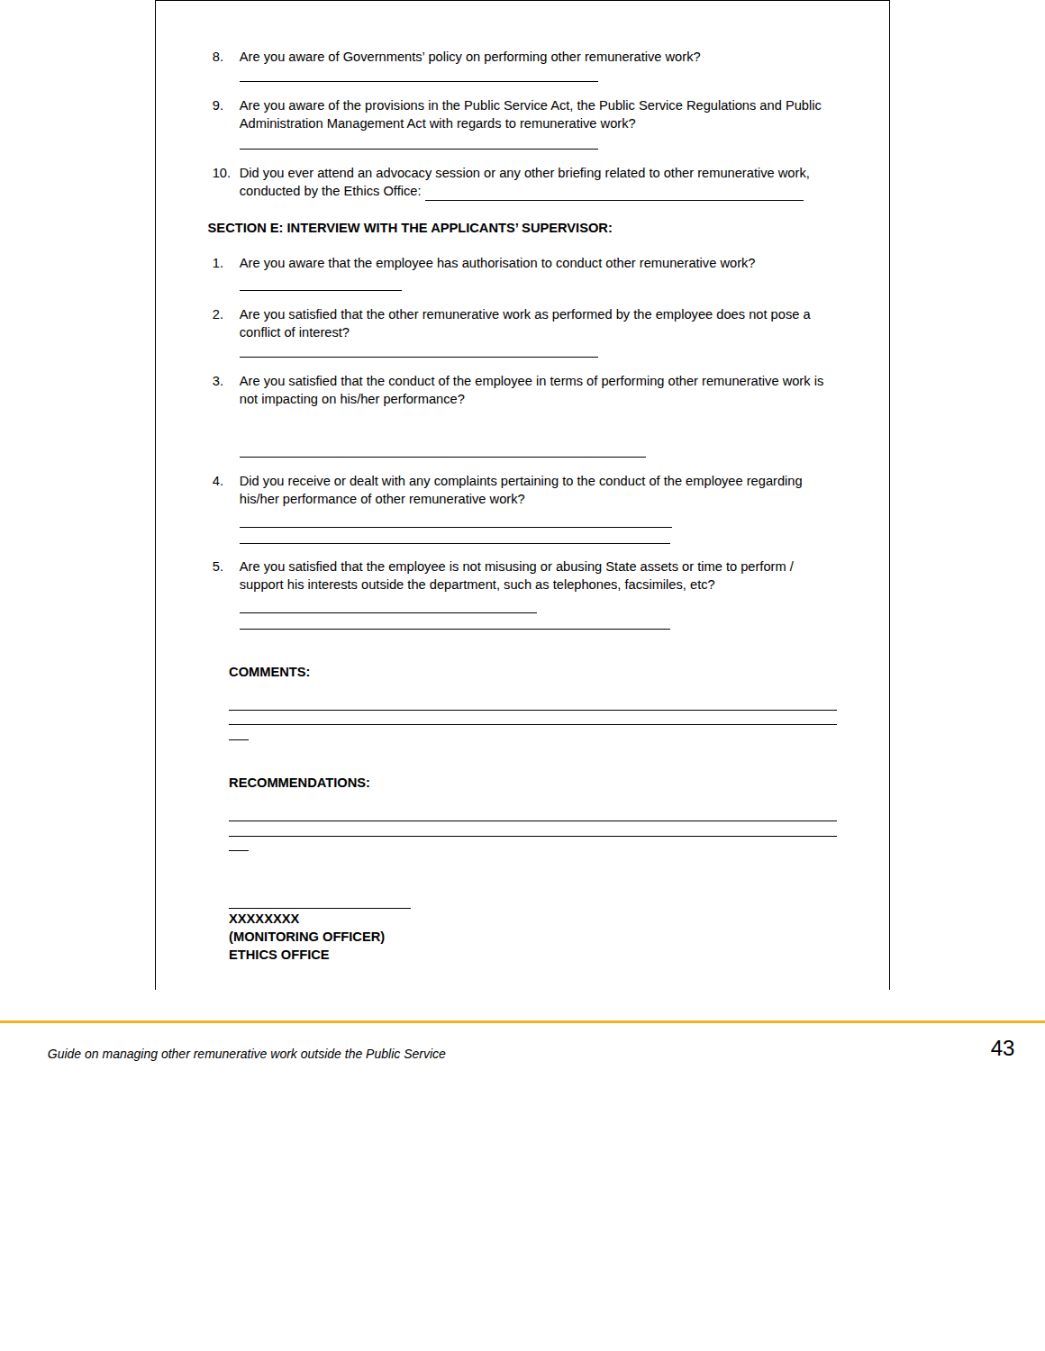Are you aware of Governments’ policy on performing other remunerative work?
Are you aware of the provisions in the Public Service Act, the Public Service Regulations and Public Administration Management Act with regards to remunerative work?
Did you ever attend an advocacy session or any other briefing related to other remunerative work, conducted by the Ethics Office:
SECTION E: INTERVIEW WITH THE APPLICANTS’ SUPERVISOR:
Are you aware that the employee has authorisation to conduct other remunerative work?
Are you satisfied that the other remunerative work as performed by the employee does not pose a conflict of interest?
Are you satisfied that the conduct of the employee in terms of performing other remunerative work is not impacting on his/her performance?
Did you receive or dealt with any complaints pertaining to the conduct of the employee regarding his/her performance of other remunerative work?
Are you satisfied that the employee is not misusing or abusing State assets or time to perform / support his interests outside the department, such as telephones, facsimiles, etc?
COMMENTS:
RECOMMENDATIONS:
XXXXXXXX
(MONITORING OFFICER)
ETHICS OFFICE
Guide on managing other remunerative work outside the Public Service
43